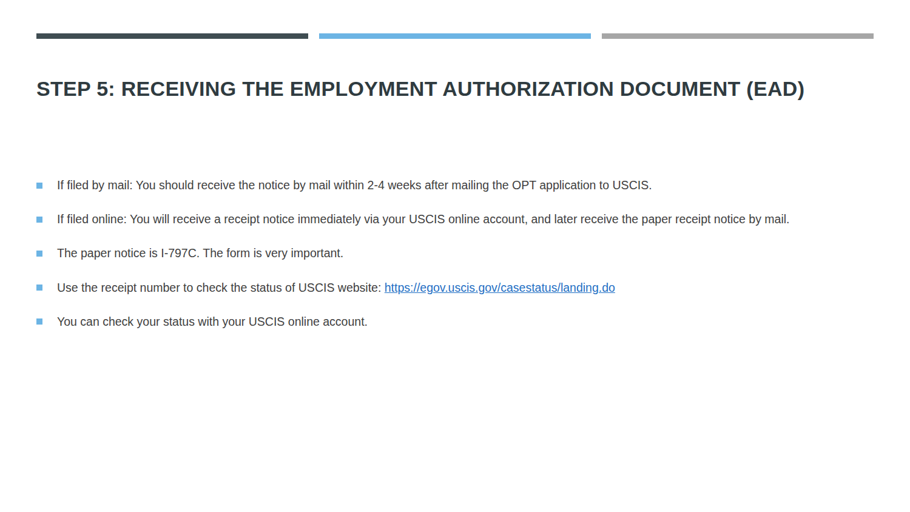Step 5: Receiving the Employment Authorization Document (EAD)
If filed by mail: You should receive the notice by mail within 2-4 weeks after mailing the OPT application to USCIS.
If filed online: You will receive a receipt notice immediately via your USCIS online account, and later receive the paper receipt notice by mail.
The paper notice is I-797C. The form is very important.
Use the receipt number to check the status of USCIS website: https://egov.uscis.gov/casestatus/landing.do
You can check your status with your USCIS online account.